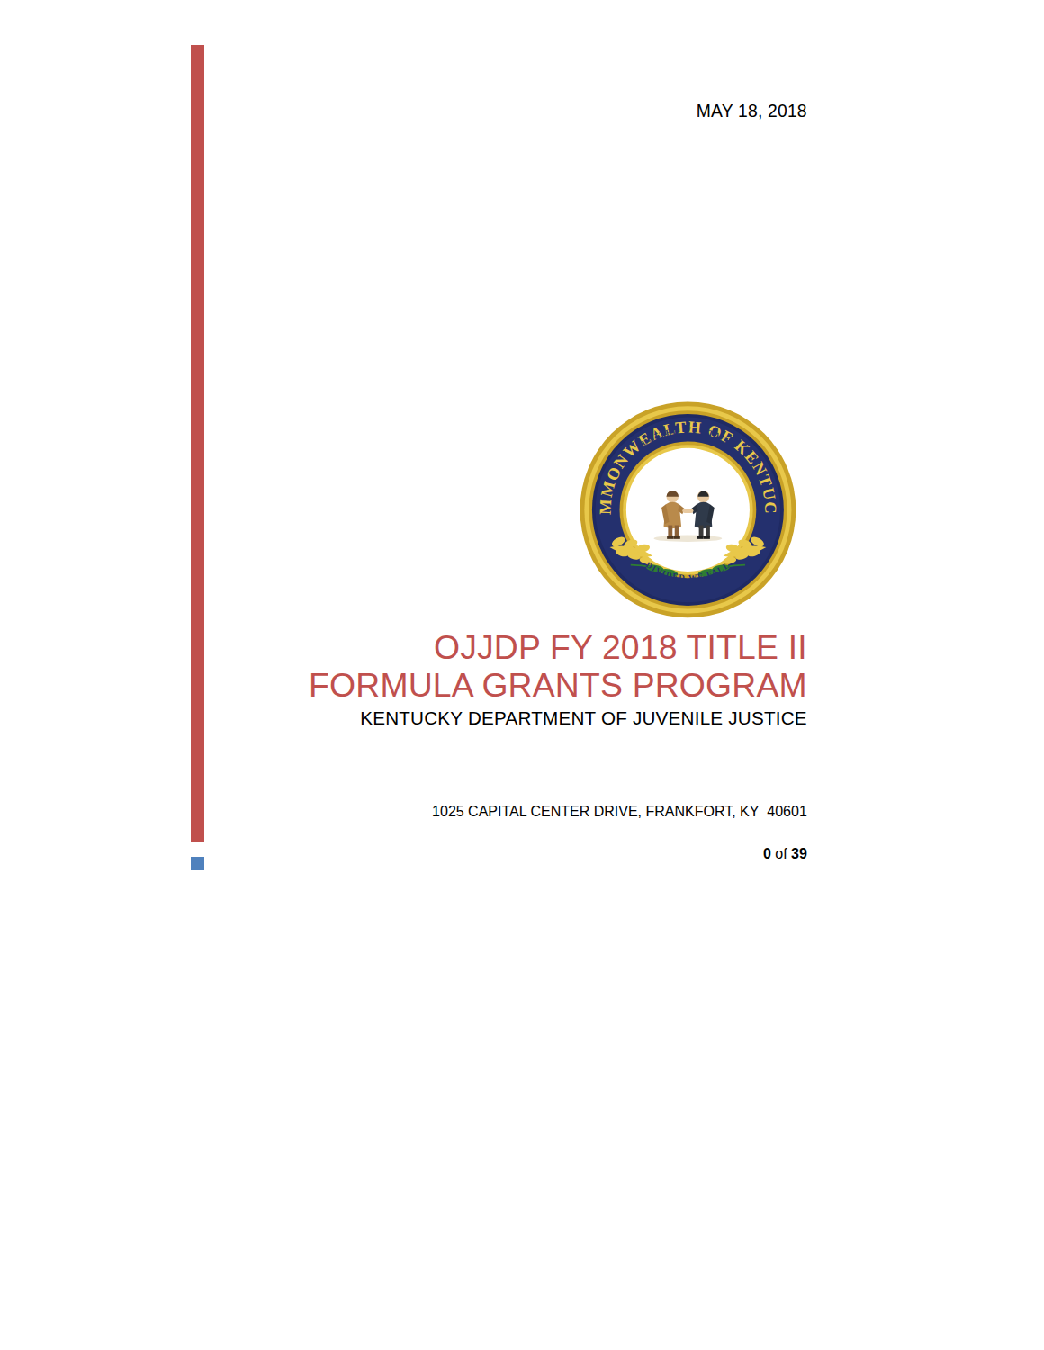MAY 18, 2018
COMMONWEALTH OF KENTUCKY UNITED WE STAND DIVIDED WE FALL
OJJDP FY 2018 TITLE II FORMULA GRANTS PROGRAM
KENTUCKY DEPARTMENT OF JUVENILE JUSTICE
1025 CAPITAL CENTER DRIVE, FRANKFORT, KY 40601
0 of 39